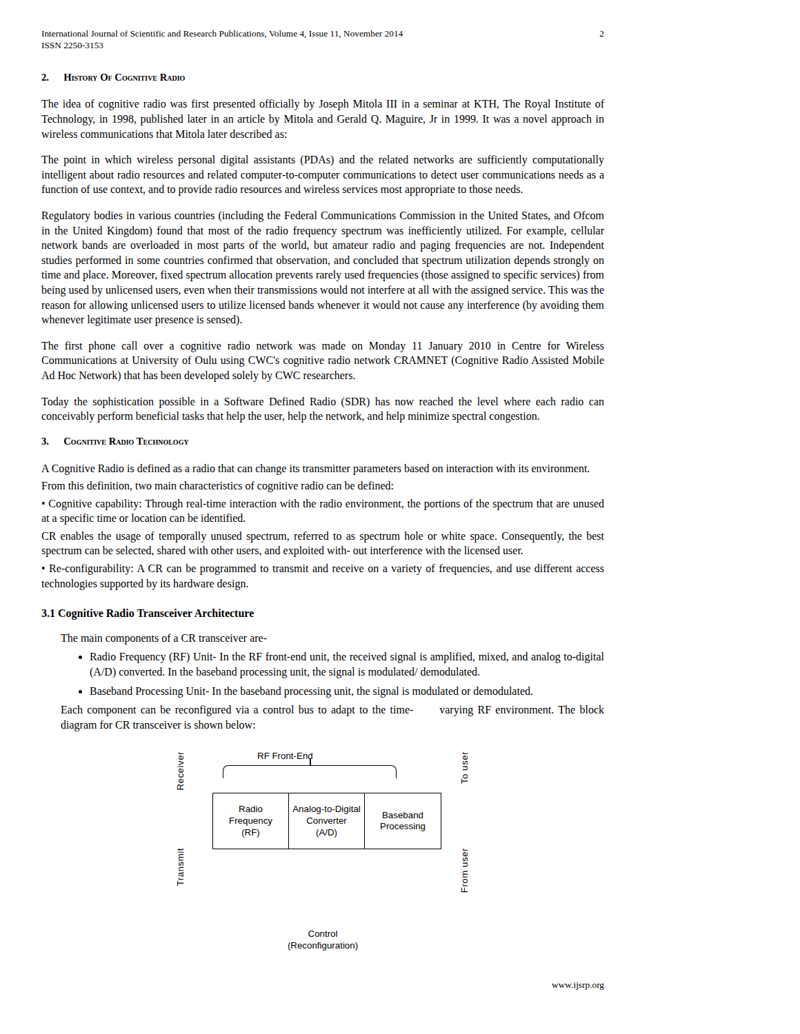International Journal of Scientific and Research Publications, Volume 4, Issue 11, November 2014
ISSN 2250-3153
2
2. History Of Cognitive Radio
The idea of cognitive radio was first presented officially by Joseph Mitola III in a seminar at KTH, The Royal Institute of Technology, in 1998, published later in an article by Mitola and Gerald Q. Maguire, Jr in 1999. It was a novel approach in wireless communications that Mitola later described as:
The point in which wireless personal digital assistants (PDAs) and the related networks are sufficiently computationally intelligent about radio resources and related computer-to-computer communications to detect user communications needs as a function of use context, and to provide radio resources and wireless services most appropriate to those needs.
Regulatory bodies in various countries (including the Federal Communications Commission in the United States, and Ofcom in the United Kingdom) found that most of the radio frequency spectrum was inefficiently utilized. For example, cellular network bands are overloaded in most parts of the world, but amateur radio and paging frequencies are not. Independent studies performed in some countries confirmed that observation, and concluded that spectrum utilization depends strongly on time and place. Moreover, fixed spectrum allocation prevents rarely used frequencies (those assigned to specific services) from being used by unlicensed users, even when their transmissions would not interfere at all with the assigned service. This was the reason for allowing unlicensed users to utilize licensed bands whenever it would not cause any interference (by avoiding them whenever legitimate user presence is sensed).
The first phone call over a cognitive radio network was made on Monday 11 January 2010 in Centre for Wireless Communications at University of Oulu using CWC's cognitive radio network CRAMNET (Cognitive Radio Assisted Mobile Ad Hoc Network) that has been developed solely by CWC researchers.
Today the sophistication possible in a Software Defined Radio (SDR) has now reached the level where each radio can conceivably perform beneficial tasks that help the user, help the network, and help minimize spectral congestion.
3. Cognitive Radio Technology
A Cognitive Radio is defined as a radio that can change its transmitter parameters based on interaction with its environment.
From this definition, two main characteristics of cognitive radio can be defined:
• Cognitive capability: Through real-time interaction with the radio environment, the portions of the spectrum that are unused at a specific time or location can be identified.
CR enables the usage of temporally unused spectrum, referred to as spectrum hole or white space. Consequently, the best spectrum can be selected, shared with other users, and exploited with- out interference with the licensed user.
• Re-configurability: A CR can be programmed to transmit and receive on a variety of frequencies, and use different access technologies supported by its hardware design.
3.1 Cognitive Radio Transceiver Architecture
The main components of a CR transceiver are-
Radio Frequency (RF) Unit- In the RF front-end unit, the received signal is amplified, mixed, and analog to-digital (A/D) converted. In the baseband processing unit, the signal is modulated/ demodulated.
Baseband Processing Unit- In the baseband processing unit, the signal is modulated or demodulated.
Each component can be reconfigured via a control bus to adapt to the time- varying RF environment. The block diagram for CR transceiver is shown below:
Receiver Transmit To user From user
RF Front-End
Radio
Frequency
(RF)
Analog-to-Digital
Converter
(A/D)
Baseband
Processing
Control
(Reconfiguration)
www.ijsrp.org